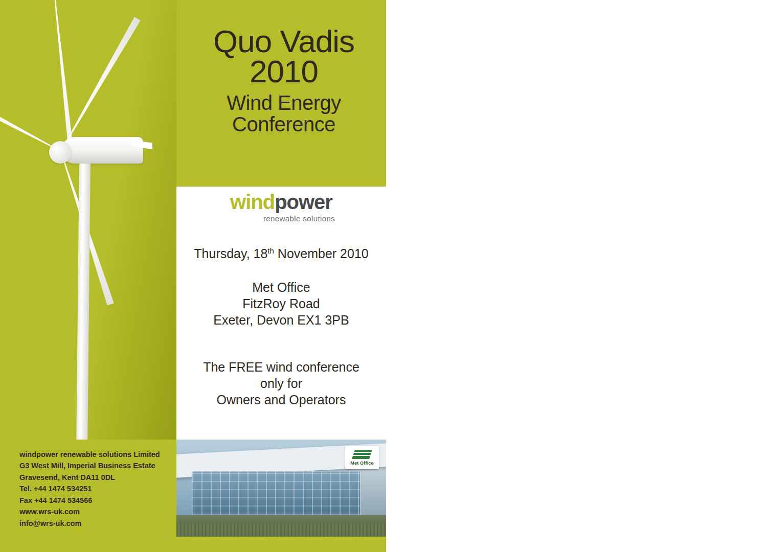Quo Vadis2010
Wind Energy
Conference
wind power
renewable solutions
Thursday, 18th November 2010
Met Office
FitzRoy Road
Exeter, Devon EX1 3PB
The FREE wind conference
only for
Owners and Operators
windpower renewable solutions Limited
G3 West Mill, Imperial Business Estate
Gravesend, Kent DA11 0DL
Tel. +44 1474 534251
Fax +44 1474 534566
www.wrs-uk.com
info@wrs-uk.com
Met Office